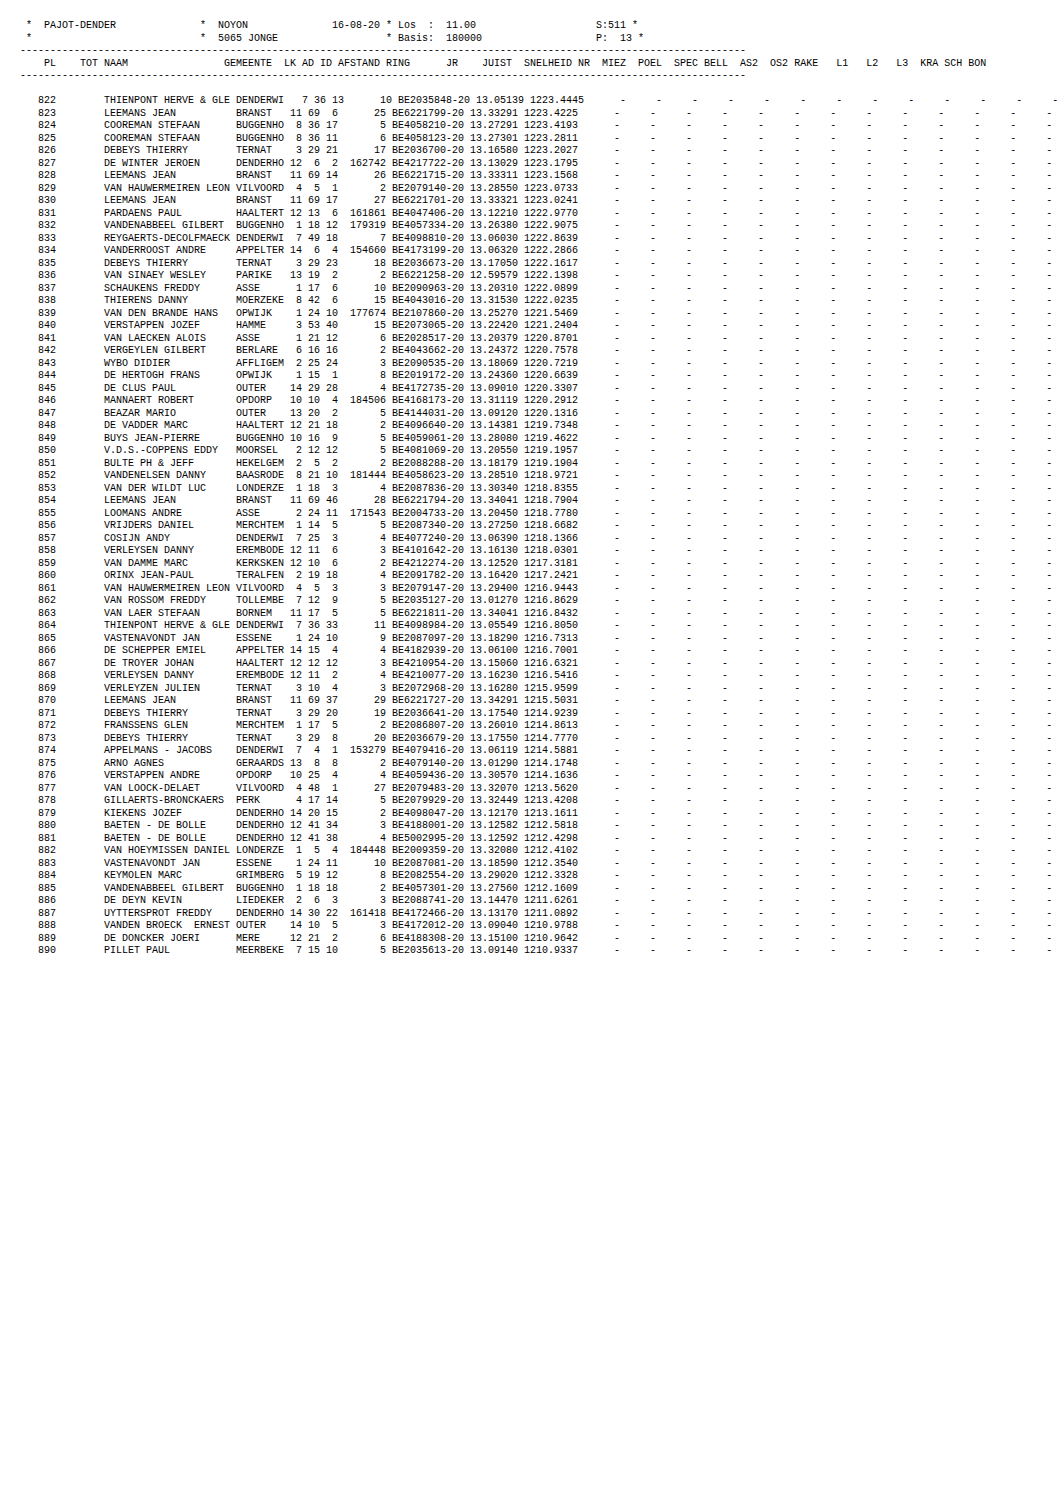*  PAJOT-DENDER              *  NOYON              16-08-20 * Los  :  11.00                    S:511 *
 *                            *  5065 JONGE                  * Basis:  180000                   P:  13 *
-------------------------------------------------------------------------------------------------------------------------
    PL    TOT NAAM                GEMEENTE  LK AD ID AFSTAND RING      JR    JUIST  SNELHEID NR  MIEZ  POEL  SPEC BELL  AS2  OS2 RAKE   L1   L2   L3  KRA SCH BON
-------------------------------------------------------------------------------------------------------------------------

   822        THIENPONT HERVE & GLE DENDERWI   7 36 13      10 BE2035848-20 13.05139 1223.4445      -     -     -     -     -     -     -     -     -     -     -     -     -
   823        LEEMANS JEAN          BRANST   11 69  6      25 BE6221799-20 13.33291 1223.4225      -     -     -     -     -     -     -     -     -     -     -     -     -
   824        COOREMAN STEFAAN      BUGGENHO  8 36 17       5 BE4058210-20 13.27291 1223.4193      -     -     -     -     -     -     -     -     -     -     -     -     -
   825        COOREMAN STEFAAN      BUGGENHO  8 36 11       6 BE4058123-20 13.27301 1223.2811      -     -     -     -     -     -     -     -     -     -     -     -     -
   826        DEBEYS THIERRY        TERNAT    3 29 21      17 BE2036700-20 13.16580 1223.2027      -     -     -     -     -     -     -     -     -     -     -     -     -
   827        DE WINTER JEROEN      DENDERHO 12  6  2  162742 BE4217722-20 13.13029 1223.1795      -     -     -     -     -     -     -     -     -     -     -     -     -
   828        LEEMANS JEAN          BRANST   11 69 14      26 BE6221715-20 13.33311 1223.1568      -     -     -     -     -     -     -     -     -     -     -     -     -
   829        VAN HAUWERMEIREN LEON VILVOORD  4  5  1       2 BE2079140-20 13.28550 1223.0733      -     -     -     -     -     -     -     -     -     -     -     -     -
   830        LEEMANS JEAN          BRANST   11 69 17      27 BE6221701-20 13.33321 1223.0241      -     -     -     -     -     -     -     -     -     -     -     -     -
   831        PARDAENS PAUL         HAALTERT 12 13  6  161861 BE4047406-20 13.12210 1222.9770      -     -     -     -     -     -     -     -     -     -     -     -     -
   832        VANDENABBEEL GILBERT  BUGGENHO  1 18 12  179319 BE4057334-20 13.26380 1222.9075      -     -     -     -     -     -     -     -     -     -     -     -     -
   833        REYGAERTS-DECOLFMAECK DENDERWI  7 49 18       7 BE4098810-20 13.06030 1222.8639      -     -     -     -     -     -     -     -     -     -     -     -     -
   834        VANDERROOST ANDRE     APPELTER 14  6  4  154660 BE4173199-20 13.06320 1222.2866      -     -     -     -     -     -     -     -     -     -     -     -     -
   835        DEBEYS THIERRY        TERNAT    3 29 23      18 BE2036673-20 13.17050 1222.1617      -     -     -     -     -     -     -     -     -     -     -     -     -
   836        VAN SINAEY WESLEY     PARIKE   13 19  2       2 BE6221258-20 12.59579 1222.1398      -     -     -     -     -     -     -     -     -     -     -     -     -
   837        SCHAUKENS FREDDY      ASSE      1 17  6      10 BE2090963-20 13.20310 1222.0899      -     -     -     -     -     -     -     -     -     -     -     -     -
   838        THIERENS DANNY        MOERZEKE  8 42  6      15 BE4043016-20 13.31530 1222.0235      -     -     -     -     -     -     -     -     -     -     -     -     -
   839        VAN DEN BRANDE HANS   OPWIJK    1 24 10  177674 BE2107860-20 13.25270 1221.5469      -     -     -     -     -     -     -     -     -     -     -     -     -
   840        VERSTAPPEN JOZEF      HAMME     3 53 40      15 BE2073065-20 13.22420 1221.2404      -     -     -     -     -     -     -     -     -     -     -     -     -
   841        VAN LAECKEN ALOIS     ASSE      1 21 12       6 BE2028517-20 13.20379 1220.8701      -     -     -     -     -     -     -     -     -     -     -     -     -
   842        VERGEYLEN GILBERT     BERLARE   6 16 16       2 BE4043662-20 13.24372 1220.7578      -     -     -     -     -     -     -     -     -     -     -     -     -
   843        WYBO DIDIER           AFFLIGEM  2 25 24       3 BE2090535-20 13.18069 1220.7219      -     -     -     -     -     -     -     -     -     -     -     -     -
   844        DE HERTOGH FRANS      OPWIJK    1 15  1       8 BE2019172-20 13.24360 1220.6639      -     -     -     -     -     -     -     -     -     -     -     -     -
   845        DE CLUS PAUL          OUTER    14 29 28       4 BE4172735-20 13.09010 1220.3307      -     -     -     -     -     -     -     -     -     -     -     -     -
   846        MANNAERT ROBERT       OPDORP   10 10  4  184506 BE4168173-20 13.31119 1220.2912      -     -     -     -     -     -     -     -     -     -     -     -     -
   847        BEAZAR MARIO          OUTER    13 20  2       5 BE4144031-20 13.09120 1220.1316      -     -     -     -     -     -     -     -     -     -     -     -     -
   848        DE VADDER MARC        HAALTERT 12 21 18       2 BE4096640-20 13.14381 1219.7348      -     -     -     -     -     -     -     -     -     -     -     -     -
   849        BUYS JEAN-PIERRE      BUGGENHO 10 16  9       5 BE4059061-20 13.28080 1219.4622      -     -     -     -     -     -     -     -     -     -     -     -     -
   850        V.D.S.-COPPENS EDDY   MOORSEL   2 12 12       5 BE4081069-20 13.20550 1219.1957      -     -     -     -     -     -     -     -     -     -     -     -     -
   851        BULTE PH & JEFF       HEKELGEM  2  5  2       2 BE2088288-20 13.18179 1219.1904      -     -     -     -     -     -     -     -     -     -     -     -     -
   852        VANDENELSEN DANNY     BAASRODE  8 21 10  181444 BE4058623-20 13.28510 1218.9721      -     -     -     -     -     -     -     -     -     -     -     -     -
   853        VAN DER WILDT LUC     LONDERZE  1 18  3       4 BE2087836-20 13.30340 1218.8355      -     -     -     -     -     -     -     -     -     -     -     -     -
   854        LEEMANS JEAN          BRANST   11 69 46      28 BE6221794-20 13.34041 1218.7904      -     -     -     -     -     -     -     -     -     -     -     -     -
   855        LOOMANS ANDRE         ASSE      2 24 11  171543 BE2004733-20 13.20450 1218.7780      -     -     -     -     -     -     -     -     -     -     -     -     -
   856        VRIJDERS DANIEL       MERCHTEM  1 14  5       5 BE2087340-20 13.27250 1218.6682      -     -     -     -     -     -     -     -     -     -     -     -     -
   857        COSIJN ANDY           DENDERWI  7 25  3       4 BE4077240-20 13.06390 1218.1366      -     -     -     -     -     -     -     -     -     -     -     -     -
   858        VERLEYSEN DANNY       EREMBODE 12 11  6       3 BE4101642-20 13.16130 1218.0301      -     -     -     -     -     -     -     -     -     -     -     -     -
   859        VAN DAMME MARC        KERKSKEN 12 10  6       2 BE4212274-20 13.12520 1217.3181      -     -     -     -     -     -     -     -     -     -     -     -     -
   860        ORINX JEAN-PAUL       TERALFEN  2 19 18       4 BE2091782-20 13.16420 1217.2421      -     -     -     -     -     -     -     -     -     -     -     -     -
   861        VAN HAUWERMEIREN LEON VILVOORD  4  5  3       3 BE2079147-20 13.29400 1216.9443      -     -     -     -     -     -     -     -     -     -     -     -     -
   862        VAN ROSSOM FREDDY     TOLLEMBE  7 12  9       5 BE2035127-20 13.01270 1216.8629      -     -     -     -     -     -     -     -     -     -     -     -     -
   863        VAN LAER STEFAAN      BORNEM   11 17  5       5 BE6221811-20 13.34041 1216.8432      -     -     -     -     -     -     -     -     -     -     -     -     -
   864        THIENPONT HERVE & GLE DENDERWI  7 36 33      11 BE4098984-20 13.05549 1216.8050      -     -     -     -     -     -     -     -     -     -     -     -     -
   865        VASTENAVONDT JAN      ESSENE    1 24 10       9 BE2087097-20 13.18290 1216.7313      -     -     -     -     -     -     -     -     -     -     -     -     -
   866        DE SCHEPPER EMIEL     APPELTER 14 15  4       4 BE4182939-20 13.06100 1216.7001      -     -     -     -     -     -     -     -     -     -     -     -     -
   867        DE TROYER JOHAN       HAALTERT 12 12 12       3 BE4210954-20 13.15060 1216.6321      -     -     -     -     -     -     -     -     -     -     -     -     -
   868        VERLEYSEN DANNY       EREMBODE 12 11  2       4 BE4210077-20 13.16230 1216.5416      -     -     -     -     -     -     -     -     -     -     -     -     -
   869        VERLEYZEN JULIEN      TERNAT    3 10  4       3 BE2072968-20 13.16280 1215.9599      -     -     -     -     -     -     -     -     -     -     -     -     -
   870        LEEMANS JEAN          BRANST   11 69 37      29 BE6221727-20 13.34291 1215.5031      -     -     -     -     -     -     -     -     -     -     -     -     -
   871        DEBEYS THIERRY        TERNAT    3 29 20      19 BE2036641-20 13.17540 1214.9239      -     -     -     -     -     -     -     -     -     -     -     -     -
   872        FRANSSENS GLEN        MERCHTEM  1 17  5       2 BE2086807-20 13.26010 1214.8613      -     -     -     -     -     -     -     -     -     -     -     -     -
   873        DEBEYS THIERRY        TERNAT    3 29  8      20 BE2036679-20 13.17550 1214.7770      -     -     -     -     -     -     -     -     -     -     -     -     -
   874        APPELMANS - JACOBS    DENDERWI  7  4  1  153279 BE4079416-20 13.06119 1214.5881      -     -     -     -     -     -     -     -     -     -     -     -     -
   875        ARNO AGNES            GERAARDS 13  8  8       2 BE4079140-20 13.01290 1214.1748      -     -     -     -     -     -     -     -     -     -     -     -     -
   876        VERSTAPPEN ANDRE      OPDORP   10 25  4       4 BE4059436-20 13.30570 1214.1636      -     -     -     -     -     -     -     -     -     -     -     -     -
   877        VAN LOOCK-DELAET      VILVOORD  4 48  1      27 BE2079483-20 13.32070 1213.5620      -     -     -     -     -     -     -     -     -     -     -     -     -
   878        GILLAERTS-BRONCKAERS  PERK      4 17 14       5 BE2079929-20 13.32449 1213.4208      -     -     -     -     -     -     -     -     -     -     -     -     -
   879        KIEKENS JOZEF         DENDERHO 14 20 15       2 BE4098047-20 13.12170 1213.1611      -     -     -     -     -     -     -     -     -     -     -     -     -
   880        BAETEN - DE BOLLE     DENDERHO 12 41 34       3 BE4188001-20 13.12582 1212.5818      -     -     -     -     -     -     -     -     -     -     -     -     -
   881        BAETEN - DE BOLLE     DENDERHO 12 41 38       4 BE5002995-20 13.12592 1212.4298      -     -     -     -     -     -     -     -     -     -     -     -     -
   882        VAN HOEYMISSEN DANIEL LONDERZE  1  5  4  184448 BE2009359-20 13.32080 1212.4102      -     -     -     -     -     -     -     -     -     -     -     -     -
   883        VASTENAVONDT JAN      ESSENE    1 24 11      10 BE2087081-20 13.18590 1212.3540      -     -     -     -     -     -     -     -     -     -     -     -     -
   884        KEYMOLEN MARC         GRIMBERG  5 19 12       8 BE2082554-20 13.29020 1212.3328      -     -     -     -     -     -     -     -     -     -     -     -     -
   885        VANDENABBEEL GILBERT  BUGGENHO  1 18 18       2 BE4057301-20 13.27560 1212.1609      -     -     -     -     -     -     -     -     -     -     -     -     -
   886        DE DEYN KEVIN         LIEDEKER  2  6  3       3 BE2088741-20 13.14470 1211.6261      -     -     -     -     -     -     -     -     -     -     -     -     -
   887        UYTTERSPROT FREDDY    DENDERHO 14 30 22  161418 BE4172466-20 13.13170 1211.0892      -     -     -     -     -     -     -     -     -     -     -     -     -
   888        VANDEN BROECK  ERNEST OUTER    14 10  5       3 BE4172012-20 13.09040 1210.9788      -     -     -     -     -     -     -     -     -     -     -     -     -
   889        DE DONCKER JOERI      MERE     12 21  2       6 BE4188308-20 13.15100 1210.9642      -     -     -     -     -     -     -     -     -     -     -     -     -
   890        PILLET PAUL           MEERBEKE  7 15 10       5 BE2035613-20 13.09140 1210.9337      -     -     -     -     -     -     -     -     -     -     -     -     -